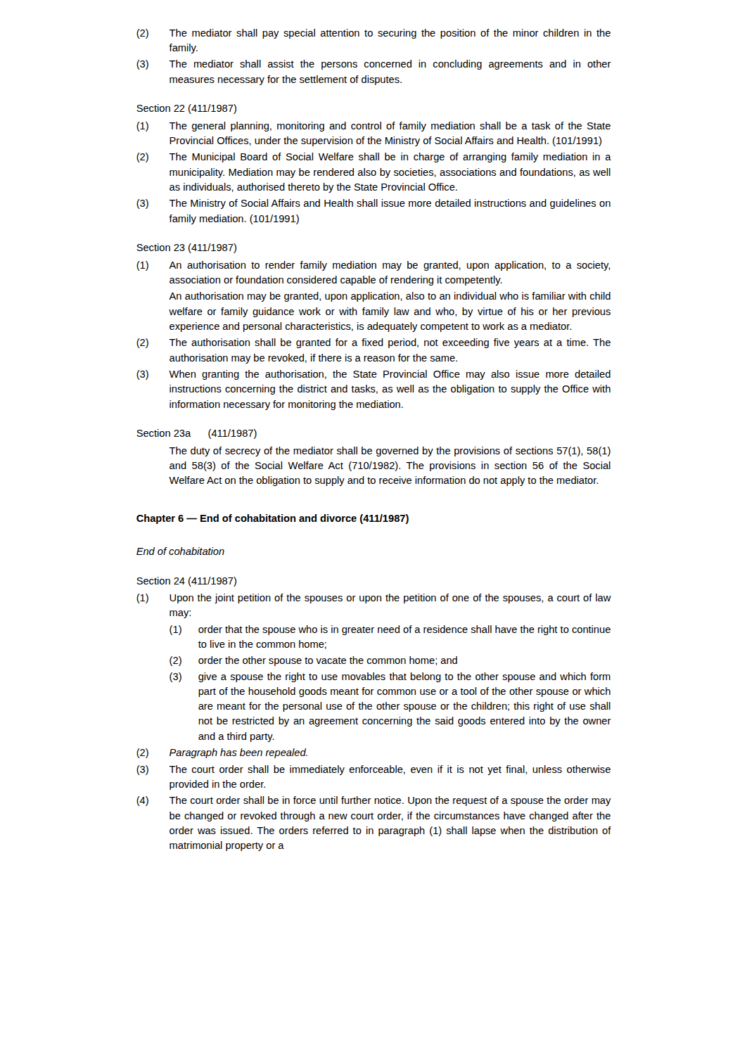(2) The mediator shall pay special attention to securing the position of the minor children in the family.
(3) The mediator shall assist the persons concerned in concluding agreements and in other measures necessary for the settlement of disputes.
Section 22 (411/1987)
(1) The general planning, monitoring and control of family mediation shall be a task of the State Provincial Offices, under the supervision of the Ministry of Social Affairs and Health. (101/1991)
(2) The Municipal Board of Social Welfare shall be in charge of arranging family mediation in a municipality. Mediation may be rendered also by societies, associations and foundations, as well as individuals, authorised thereto by the State Provincial Office.
(3) The Ministry of Social Affairs and Health shall issue more detailed instructions and guidelines on family mediation. (101/1991)
Section 23 (411/1987)
(1) An authorisation to render family mediation may be granted, upon application, to a society, association or foundation considered capable of rendering it competently.
An authorisation may be granted, upon application, also to an individual who is familiar with child welfare or family guidance work or with family law and who, by virtue of his or her previous experience and personal characteristics, is adequately competent to work as a mediator.
(2) The authorisation shall be granted for a fixed period, not exceeding five years at a time. The authorisation may be revoked, if there is a reason for the same.
(3) When granting the authorisation, the State Provincial Office may also issue more detailed instructions concerning the district and tasks, as well as the obligation to supply the Office with information necessary for monitoring the mediation.
Section 23a (411/1987)
The duty of secrecy of the mediator shall be governed by the provisions of sections 57(1), 58(1) and 58(3) of the Social Welfare Act (710/1982). The provisions in section 56 of the Social Welfare Act on the obligation to supply and to receive information do not apply to the mediator.
Chapter 6 — End of cohabitation and divorce (411/1987)
End of cohabitation
Section 24 (411/1987)
(1) Upon the joint petition of the spouses or upon the petition of one of the spouses, a court of law may:
(1) order that the spouse who is in greater need of a residence shall have the right to continue to live in the common home;
(2) order the other spouse to vacate the common home; and
(3) give a spouse the right to use movables that belong to the other spouse and which form part of the household goods meant for common use or a tool of the other spouse or which are meant for the personal use of the other spouse or the children; this right of use shall not be restricted by an agreement concerning the said goods entered into by the owner and a third party.
(2) Paragraph has been repealed.
(3) The court order shall be immediately enforceable, even if it is not yet final, unless otherwise provided in the order.
(4) The court order shall be in force until further notice. Upon the request of a spouse the order may be changed or revoked through a new court order, if the circumstances have changed after the order was issued. The orders referred to in paragraph (1) shall lapse when the distribution of matrimonial property or a